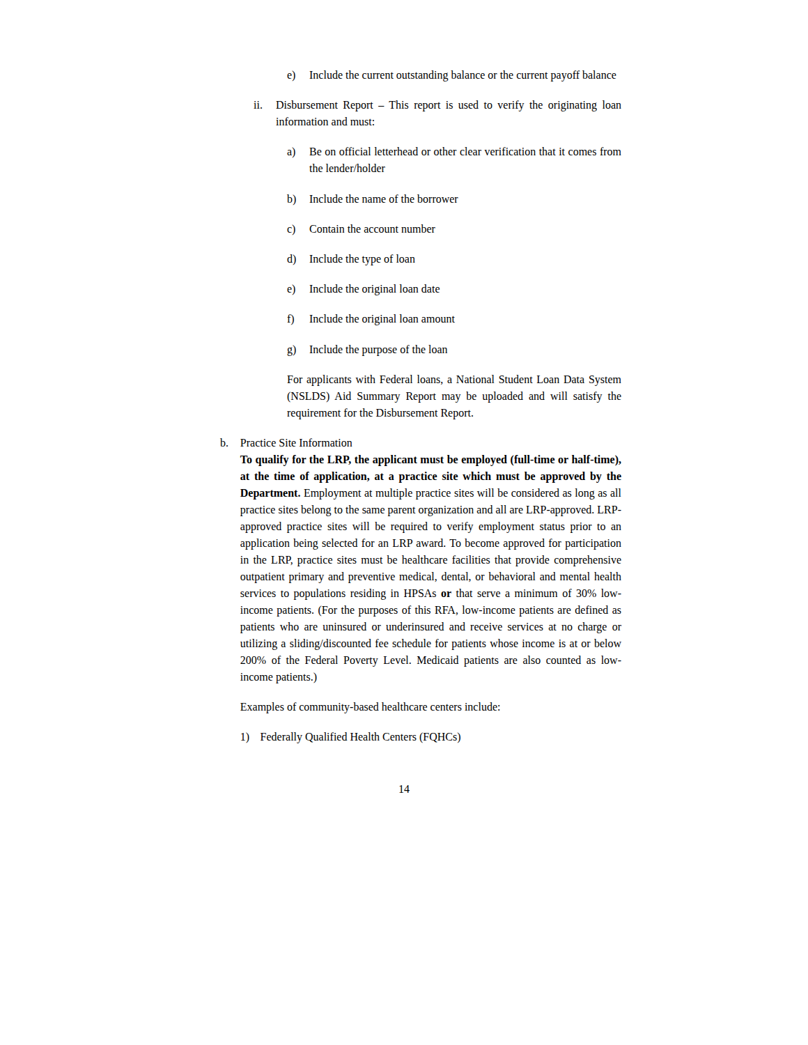e) Include the current outstanding balance or the current payoff balance
ii. Disbursement Report – This report is used to verify the originating loan information and must:
a) Be on official letterhead or other clear verification that it comes from the lender/holder
b) Include the name of the borrower
c) Contain the account number
d) Include the type of loan
e) Include the original loan date
f) Include the original loan amount
g) Include the purpose of the loan
For applicants with Federal loans, a National Student Loan Data System (NSLDS) Aid Summary Report may be uploaded and will satisfy the requirement for the Disbursement Report.
b.
Practice Site Information
To qualify for the LRP, the applicant must be employed (full-time or half-time), at the time of application, at a practice site which must be approved by the Department. Employment at multiple practice sites will be considered as long as all practice sites belong to the same parent organization and all are LRP-approved. LRP-approved practice sites will be required to verify employment status prior to an application being selected for an LRP award. To become approved for participation in the LRP, practice sites must be healthcare facilities that provide comprehensive outpatient primary and preventive medical, dental, or behavioral and mental health services to populations residing in HPSAs or that serve a minimum of 30% low-income patients. (For the purposes of this RFA, low-income patients are defined as patients who are uninsured or underinsured and receive services at no charge or utilizing a sliding/discounted fee schedule for patients whose income is at or below 200% of the Federal Poverty Level. Medicaid patients are also counted as low-income patients.)
Examples of community-based healthcare centers include:
1) Federally Qualified Health Centers (FQHCs)
14